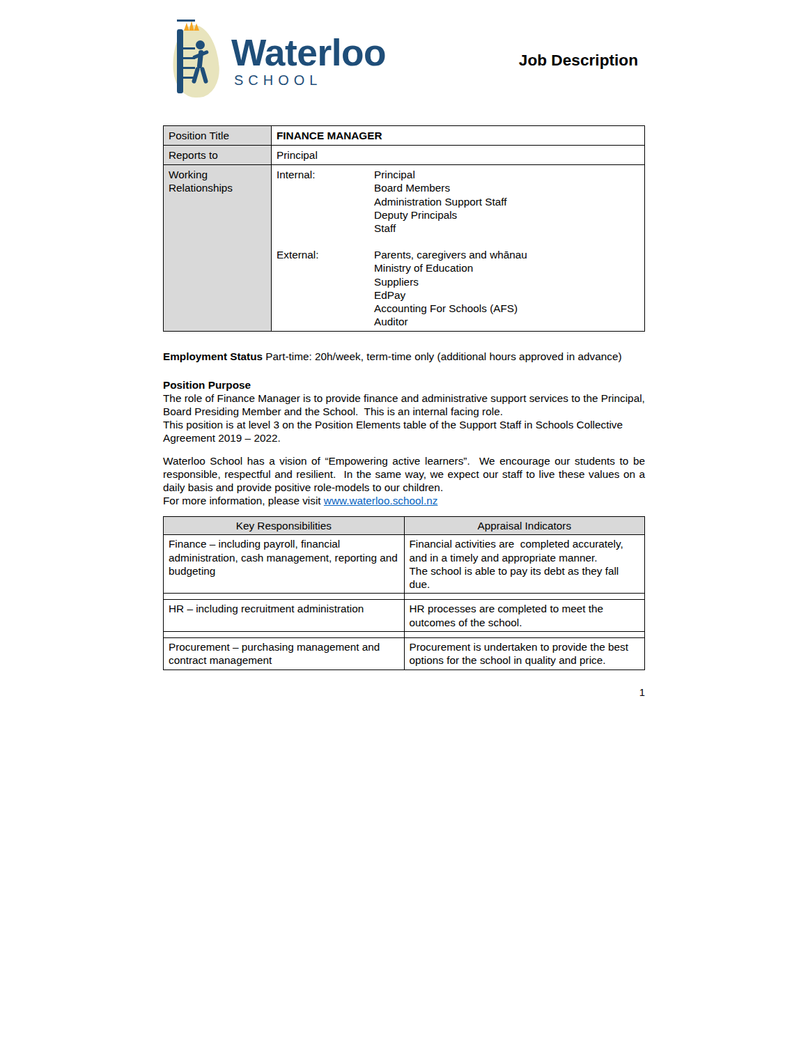Waterloo
SCHOOL
Job Description
| Position Title | FINANCE MANAGER |
| Reports to | Principal |
| Working Relationships | Internal: Principal Board Members Administration Support Staff Deputy Principals Staff External: Parents, caregivers and whānau Ministry of Education Suppliers EdPay Accounting For Schools (AFS) Auditor |
Employment Status Part-time: 20h/week, term-time only (additional hours approved in advance)
Position Purpose
The role of Finance Manager is to provide finance and administrative support services to the Principal, Board Presiding Member and the School. This is an internal facing role.
This position is at level 3 on the Position Elements table of the Support Staff in Schools Collective Agreement 2019 – 2022.
Waterloo School has a vision of “Empowering active learners”. We encourage our students to be responsible, respectful and resilient. In the same way, we expect our staff to live these values on a daily basis and provide positive role-models to our children.
For more information, please visit www.waterloo.school.nz
| Key Responsibilities | Appraisal Indicators |
| --- | --- |
| Finance – including payroll, financial administration, cash management, reporting and budgeting | Financial activities are completed accurately, and in a timely and appropriate manner. The school is able to pay its debt as they fall due. |
| HR – including recruitment administration | HR processes are completed to meet the outcomes of the school. |
| Procurement – purchasing management and contract management | Procurement is undertaken to provide the best options for the school in quality and price. |
1